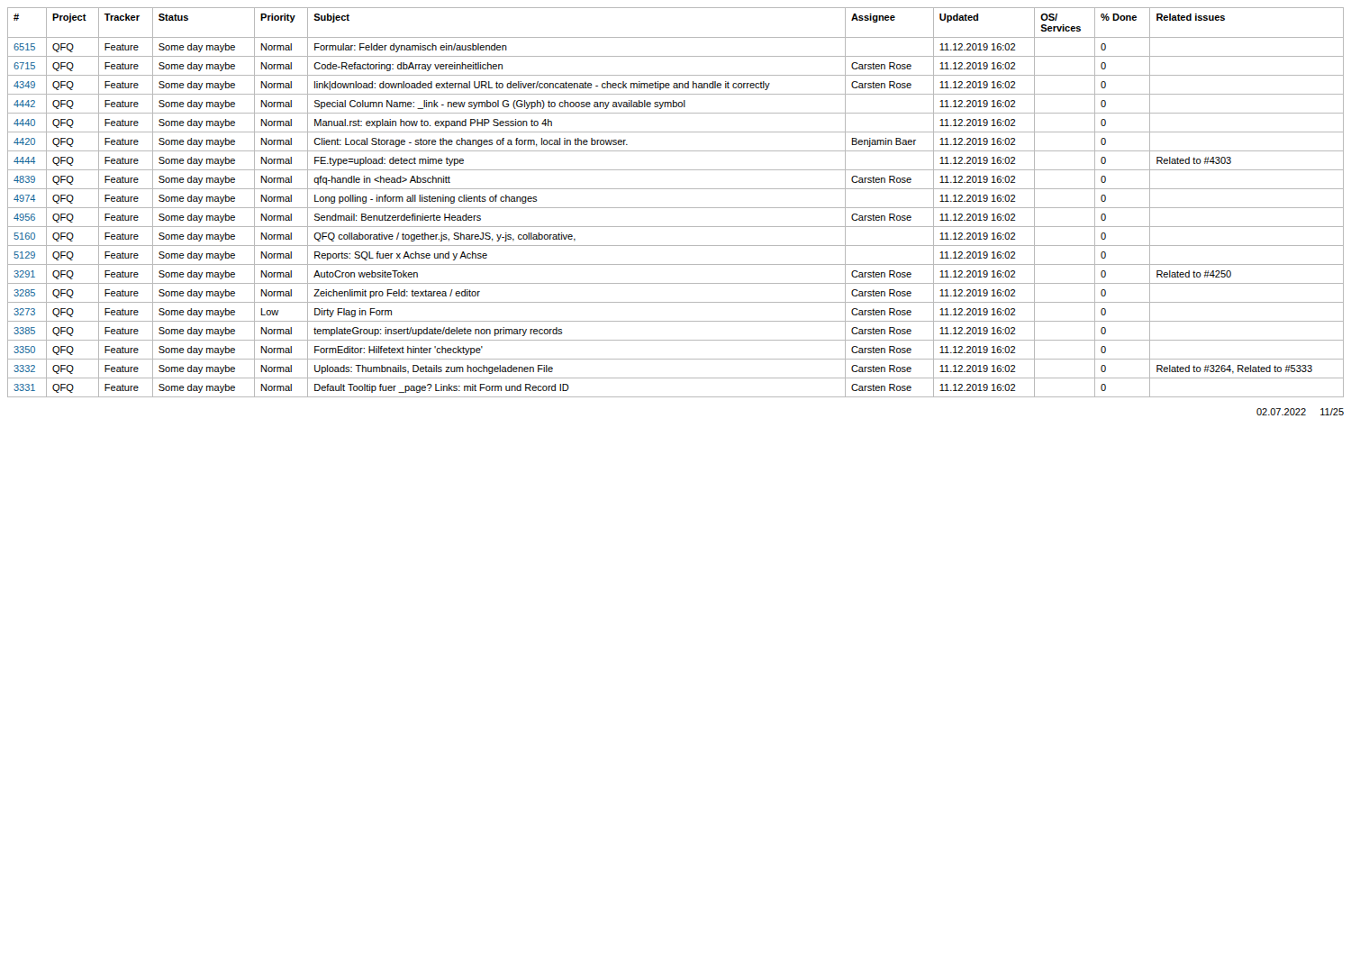| # | Project | Tracker | Status | Priority | Subject | Assignee | Updated | OS/ Services | % Done | Related issues |
| --- | --- | --- | --- | --- | --- | --- | --- | --- | --- | --- |
| 6515 | QFQ | Feature | Some day maybe | Normal | Formular: Felder dynamisch ein/ausblenden | | 11.12.2019 16:02 | | 0 | |
| 6715 | QFQ | Feature | Some day maybe | Normal | Code-Refactoring: dbArray vereinheitlichen | Carsten Rose | 11.12.2019 16:02 | | 0 | |
| 4349 | QFQ | Feature | Some day maybe | Normal | link/download: downloaded external URL to deliver/concatenate - check mimetipe and handle it correctly | Carsten Rose | 11.12.2019 16:02 | | 0 | |
| 4442 | QFQ | Feature | Some day maybe | Normal | Special Column Name: _link - new symbol G (Glyph) to choose any available symbol | | 11.12.2019 16:02 | | 0 | |
| 4440 | QFQ | Feature | Some day maybe | Normal | Manual.rst: explain how to. expand PHP Session to 4h | | 11.12.2019 16:02 | | 0 | |
| 4420 | QFQ | Feature | Some day maybe | Normal | Client: Local Storage - store the changes of a form, local in the browser. | Benjamin Baer | 11.12.2019 16:02 | | 0 | |
| 4444 | QFQ | Feature | Some day maybe | Normal | FE.type=upload: detect mime type | | 11.12.2019 16:02 | | 0 | Related to #4303 |
| 4839 | QFQ | Feature | Some day maybe | Normal | qfq-handle in <head> Abschnitt | Carsten Rose | 11.12.2019 16:02 | | 0 | |
| 4974 | QFQ | Feature | Some day maybe | Normal | Long polling - inform all listening clients of changes | | 11.12.2019 16:02 | | 0 | |
| 4956 | QFQ | Feature | Some day maybe | Normal | Sendmail: Benutzerdefinierte Headers | Carsten Rose | 11.12.2019 16:02 | | 0 | |
| 5160 | QFQ | Feature | Some day maybe | Normal | QFQ collaborative / together.js, ShareJS, y-js, collaborative, | | 11.12.2019 16:02 | | 0 | |
| 5129 | QFQ | Feature | Some day maybe | Normal | Reports: SQL fuer x Achse und y Achse | | 11.12.2019 16:02 | | 0 | |
| 3291 | QFQ | Feature | Some day maybe | Normal | AutoCron websiteToken | Carsten Rose | 11.12.2019 16:02 | | 0 | Related to #4250 |
| 3285 | QFQ | Feature | Some day maybe | Normal | Zeichenlimit pro Feld: textarea / editor | Carsten Rose | 11.12.2019 16:02 | | 0 | |
| 3273 | QFQ | Feature | Some day maybe | Low | Dirty Flag in Form | Carsten Rose | 11.12.2019 16:02 | | 0 | |
| 3385 | QFQ | Feature | Some day maybe | Normal | templateGroup: insert/update/delete non primary records | Carsten Rose | 11.12.2019 16:02 | | 0 | |
| 3350 | QFQ | Feature | Some day maybe | Normal | FormEditor: Hilfetext hinter 'checktype' | Carsten Rose | 11.12.2019 16:02 | | 0 | |
| 3332 | QFQ | Feature | Some day maybe | Normal | Uploads: Thumbnails, Details zum hochgeladenen File | Carsten Rose | 11.12.2019 16:02 | | 0 | Related to #3264, Related to #5333 |
| 3331 | QFQ | Feature | Some day maybe | Normal | Default Tooltip fuer _page? Links: mit Form und Record ID | Carsten Rose | 11.12.2019 16:02 | | 0 | |
02.07.2022 11/25